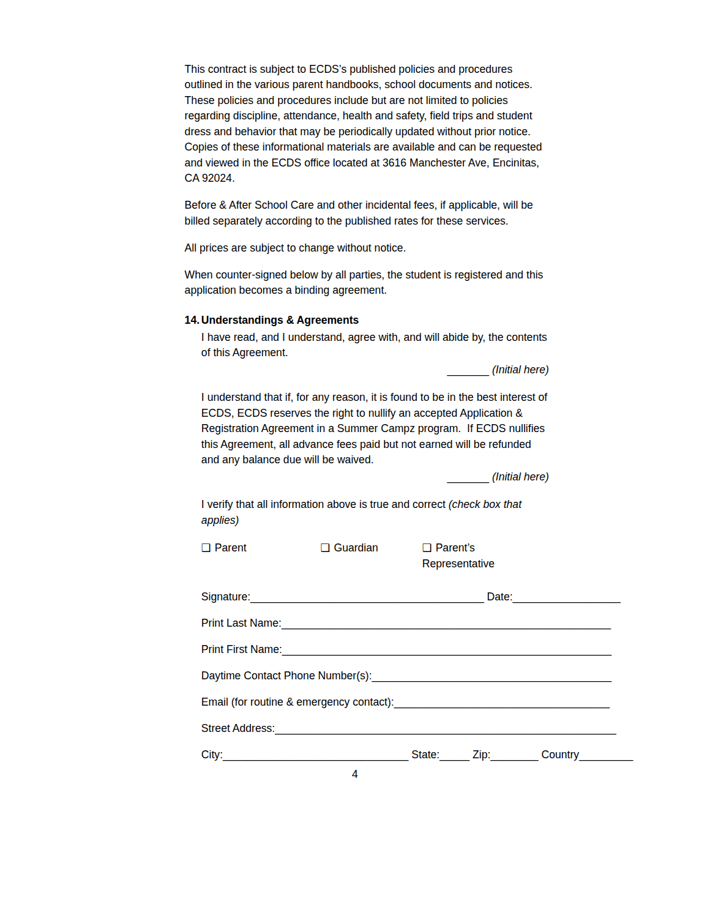This contract is subject to ECDS’s published policies and procedures outlined in the various parent handbooks, school documents and notices. These policies and procedures include but are not limited to policies regarding discipline, attendance, health and safety, field trips and student dress and behavior that may be periodically updated without prior notice. Copies of these informational materials are available and can be requested and viewed in the ECDS office located at 3616 Manchester Ave, Encinitas, CA 92024.
Before & After School Care and other incidental fees, if applicable, will be billed separately according to the published rates for these services.
All prices are subject to change without notice.
When counter-signed below by all parties, the student is registered and this application becomes a binding agreement.
14. Understandings & Agreements
I have read, and I understand, agree with, and will abide by, the contents of this Agreement.
_______ (Initial here)
I understand that if, for any reason, it is found to be in the best interest of ECDS, ECDS reserves the right to nullify an accepted Application & Registration Agreement in a Summer Campz program. If ECDS nullifies this Agreement, all advance fees paid but not earned will be refunded and any balance due will be waived.
_______ (Initial here)
I verify that all information above is true and correct (check box that applies)
❑Parent ❑Guardian ❑Parent’s Representative
Signature:_______________________________________ Date:__________________
Print Last Name:_______________________________________________________
Print First Name:_______________________________________________________
Daytime Contact Phone Number(s):________________________________________
Email (for routine & emergency contact):____________________________________
Street Address:_________________________________________________________
City:_______________________________ State:_____ Zip:________ Country_________
4